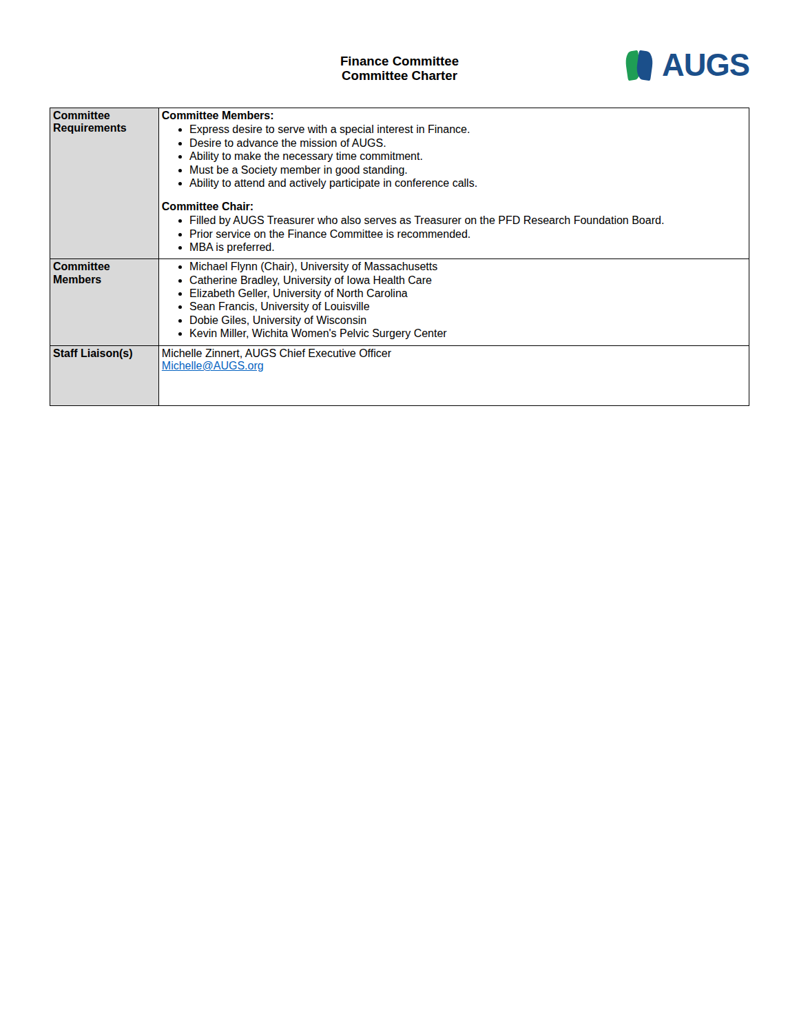AUGS
Finance Committee Committee Charter
| Committee Requirements | Committee Members: Express desire to serve with a special interest in Finance. Desire to advance the mission of AUGS. Ability to make the necessary time commitment. Must be a Society member in good standing. Ability to attend and actively participate in conference calls. Committee Chair: Filled by AUGS Treasurer who also serves as Treasurer on the PFD Research Foundation Board. Prior service on the Finance Committee is recommended. MBA is preferred. |
| Committee Members | Michael Flynn (Chair), University of Massachusetts Catherine Bradley, University of Iowa Health Care Elizabeth Geller, University of North Carolina Sean Francis, University of Louisville Dobie Giles, University of Wisconsin Kevin Miller, Wichita Women's Pelvic Surgery Center |
| Staff Liaison(s) | Michelle Zinnert, AUGS Chief Executive Officer Michelle@AUGS.org |